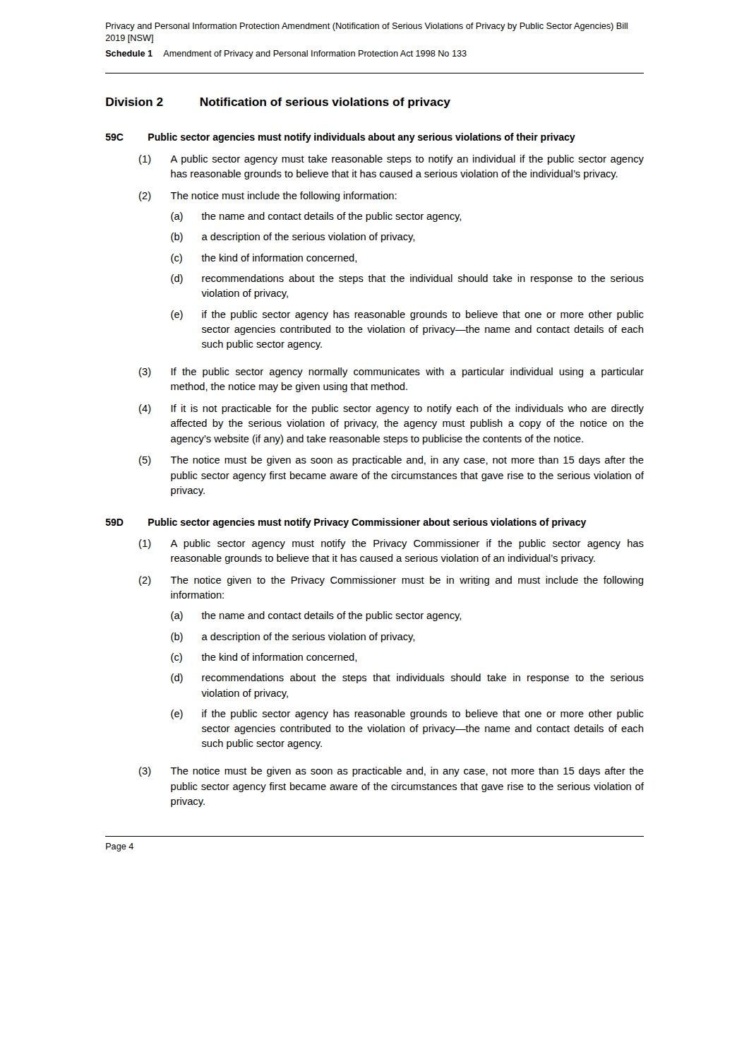Privacy and Personal Information Protection Amendment (Notification of Serious Violations of Privacy by Public Sector Agencies) Bill 2019 [NSW]
Schedule 1 Amendment of Privacy and Personal Information Protection Act 1998 No 133
Division 2 Notification of serious violations of privacy
59C Public sector agencies must notify individuals about any serious violations of their privacy
(1)
A public sector agency must take reasonable steps to notify an individual if the public sector agency has reasonable grounds to believe that it has caused a serious violation of the individual’s privacy.
(2)
The notice must include the following information:
(a) the name and contact details of the public sector agency,
(b) a description of the serious violation of privacy,
(c) the kind of information concerned,
(d) recommendations about the steps that the individual should take in response to the serious violation of privacy,
(e) if the public sector agency has reasonable grounds to believe that one or more other public sector agencies contributed to the violation of privacy—the name and contact details of each such public sector agency.
(3)
If the public sector agency normally communicates with a particular individual using a particular method, the notice may be given using that method.
(4)
If it is not practicable for the public sector agency to notify each of the individuals who are directly affected by the serious violation of privacy, the agency must publish a copy of the notice on the agency’s website (if any) and take reasonable steps to publicise the contents of the notice.
(5)
The notice must be given as soon as practicable and, in any case, not more than 15 days after the public sector agency first became aware of the circumstances that gave rise to the serious violation of privacy.
59D Public sector agencies must notify Privacy Commissioner about serious violations of privacy
(1)
A public sector agency must notify the Privacy Commissioner if the public sector agency has reasonable grounds to believe that it has caused a serious violation of an individual’s privacy.
(2)
The notice given to the Privacy Commissioner must be in writing and must include the following information:
(a) the name and contact details of the public sector agency,
(b) a description of the serious violation of privacy,
(c) the kind of information concerned,
(d) recommendations about the steps that individuals should take in response to the serious violation of privacy,
(e) if the public sector agency has reasonable grounds to believe that one or more other public sector agencies contributed to the violation of privacy—the name and contact details of each such public sector agency.
(3)
The notice must be given as soon as practicable and, in any case, not more than 15 days after the public sector agency first became aware of the circumstances that gave rise to the serious violation of privacy.
Page 4